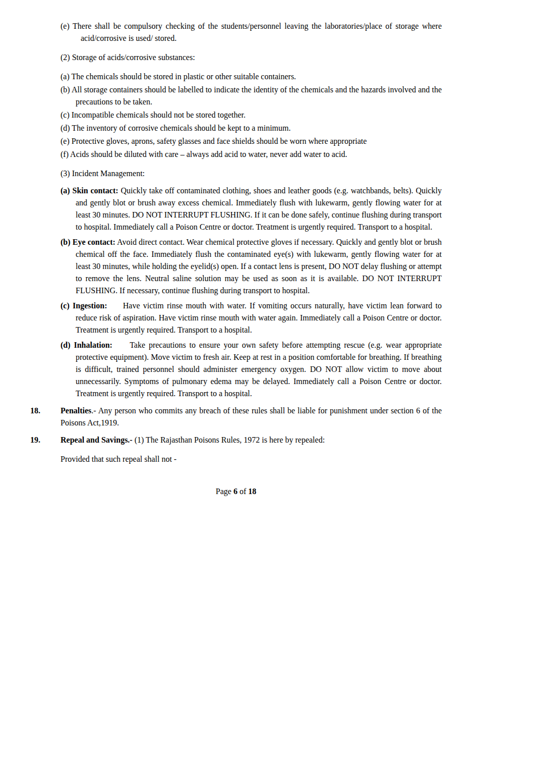(e) There shall be compulsory checking of the students/personnel leaving the laboratories/place of storage where acid/corrosive is used/ stored.
(2) Storage of acids/corrosive substances:
(a) The chemicals should be stored in plastic or other suitable containers.
(b) All storage containers should be labelled to indicate the identity of the chemicals and the hazards involved and the precautions to be taken.
(c) Incompatible chemicals should not be stored together.
(d) The inventory of corrosive chemicals should be kept to a minimum.
(e) Protective gloves, aprons, safety glasses and face shields should be worn where appropriate
(f) Acids should be diluted with care – always add acid to water, never add water to acid.
(3) Incident Management:
(a) Skin contact: Quickly take off contaminated clothing, shoes and leather goods (e.g. watchbands, belts). Quickly and gently blot or brush away excess chemical. Immediately flush with lukewarm, gently flowing water for at least 30 minutes. DO NOT INTERRUPT FLUSHING. If it can be done safely, continue flushing during transport to hospital. Immediately call a Poison Centre or doctor. Treatment is urgently required. Transport to a hospital.
(b) Eye contact: Avoid direct contact. Wear chemical protective gloves if necessary. Quickly and gently blot or brush chemical off the face. Immediately flush the contaminated eye(s) with lukewarm, gently flowing water for at least 30 minutes, while holding the eyelid(s) open. If a contact lens is present, DO NOT delay flushing or attempt to remove the lens. Neutral saline solution may be used as soon as it is available. DO NOT INTERRUPT FLUSHING. If necessary, continue flushing during transport to hospital.
(c) Ingestion: Have victim rinse mouth with water. If vomiting occurs naturally, have victim lean forward to reduce risk of aspiration. Have victim rinse mouth with water again. Immediately call a Poison Centre or doctor. Treatment is urgently required. Transport to a hospital.
(d) Inhalation: Take precautions to ensure your own safety before attempting rescue (e.g. wear appropriate protective equipment). Move victim to fresh air. Keep at rest in a position comfortable for breathing. If breathing is difficult, trained personnel should administer emergency oxygen. DO NOT allow victim to move about unnecessarily. Symptoms of pulmonary edema may be delayed. Immediately call a Poison Centre or doctor. Treatment is urgently required. Transport to a hospital.
18.
Penalties.- Any person who commits any breach of these rules shall be liable for punishment under section 6 of the Poisons Act,1919.
19.
Repeal and Savings.- (1) The Rajasthan Poisons Rules, 1972 is here by repealed:
Provided that such repeal shall not -
Page 6 of 18